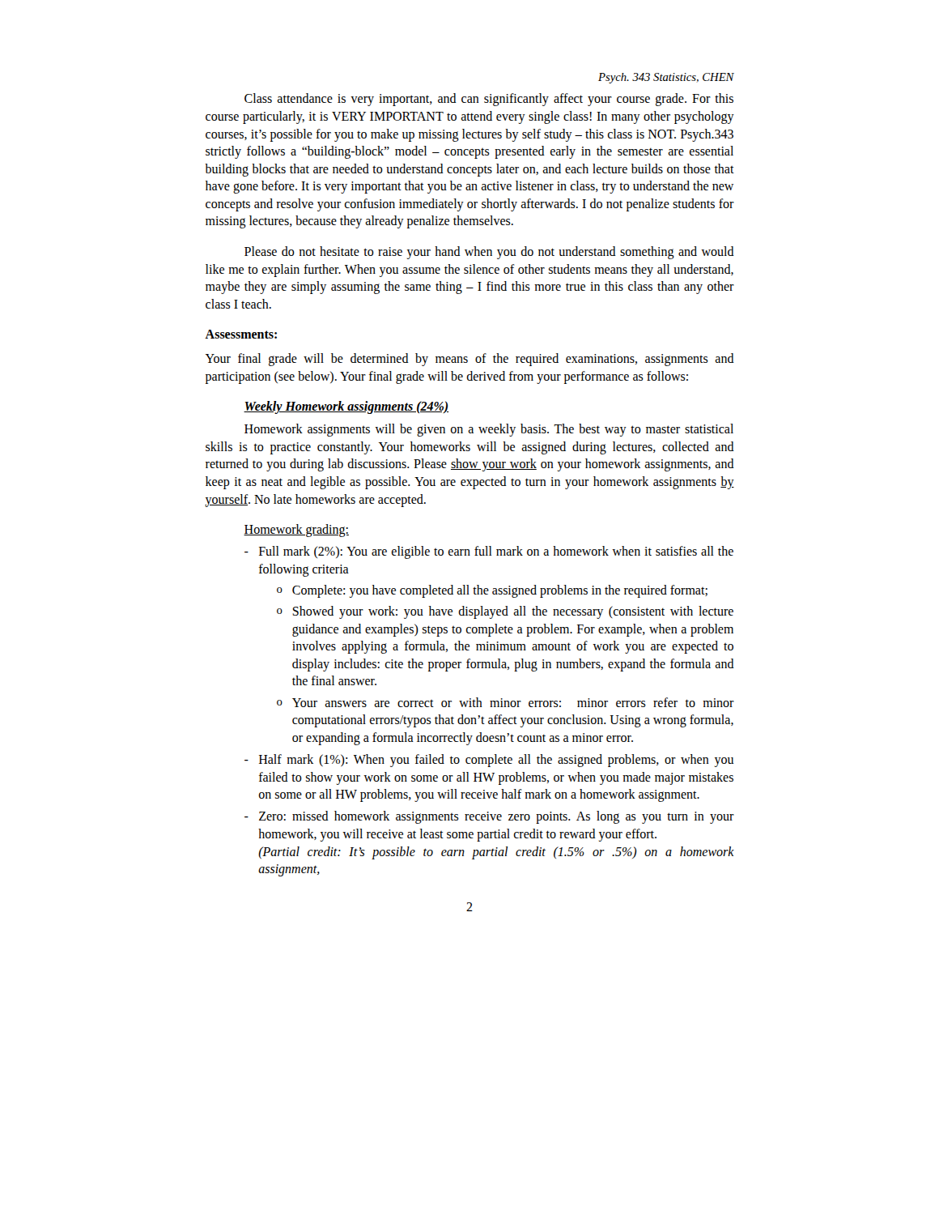Psych. 343 Statistics, CHEN
Class attendance is very important, and can significantly affect your course grade. For this course particularly, it is VERY IMPORTANT to attend every single class! In many other psychology courses, it’s possible for you to make up missing lectures by self study – this class is NOT. Psych.343 strictly follows a “building-block” model – concepts presented early in the semester are essential building blocks that are needed to understand concepts later on, and each lecture builds on those that have gone before. It is very important that you be an active listener in class, try to understand the new concepts and resolve your confusion immediately or shortly afterwards. I do not penalize students for missing lectures, because they already penalize themselves.
Please do not hesitate to raise your hand when you do not understand something and would like me to explain further. When you assume the silence of other students means they all understand, maybe they are simply assuming the same thing – I find this more true in this class than any other class I teach.
Assessments:
Your final grade will be determined by means of the required examinations, assignments and participation (see below). Your final grade will be derived from your performance as follows:
Weekly Homework assignments (24%)
Homework assignments will be given on a weekly basis. The best way to master statistical skills is to practice constantly. Your homeworks will be assigned during lectures, collected and returned to you during lab discussions. Please show your work on your homework assignments, and keep it as neat and legible as possible. You are expected to turn in your homework assignments by yourself. No late homeworks are accepted.
Homework grading:
Full mark (2%): You are eligible to earn full mark on a homework when it satisfies all the following criteria
Complete: you have completed all the assigned problems in the required format;
Showed your work: you have displayed all the necessary (consistent with lecture guidance and examples) steps to complete a problem. For example, when a problem involves applying a formula, the minimum amount of work you are expected to display includes: cite the proper formula, plug in numbers, expand the formula and the final answer.
Your answers are correct or with minor errors: minor errors refer to minor computational errors/typos that don’t affect your conclusion. Using a wrong formula, or expanding a formula incorrectly doesn’t count as a minor error.
Half mark (1%): When you failed to complete all the assigned problems, or when you failed to show your work on some or all HW problems, or when you made major mistakes on some or all HW problems, you will receive half mark on a homework assignment.
Zero: missed homework assignments receive zero points. As long as you turn in your homework, you will receive at least some partial credit to reward your effort.
(Partial credit: It’s possible to earn partial credit (1.5% or .5%) on a homework assignment,
2